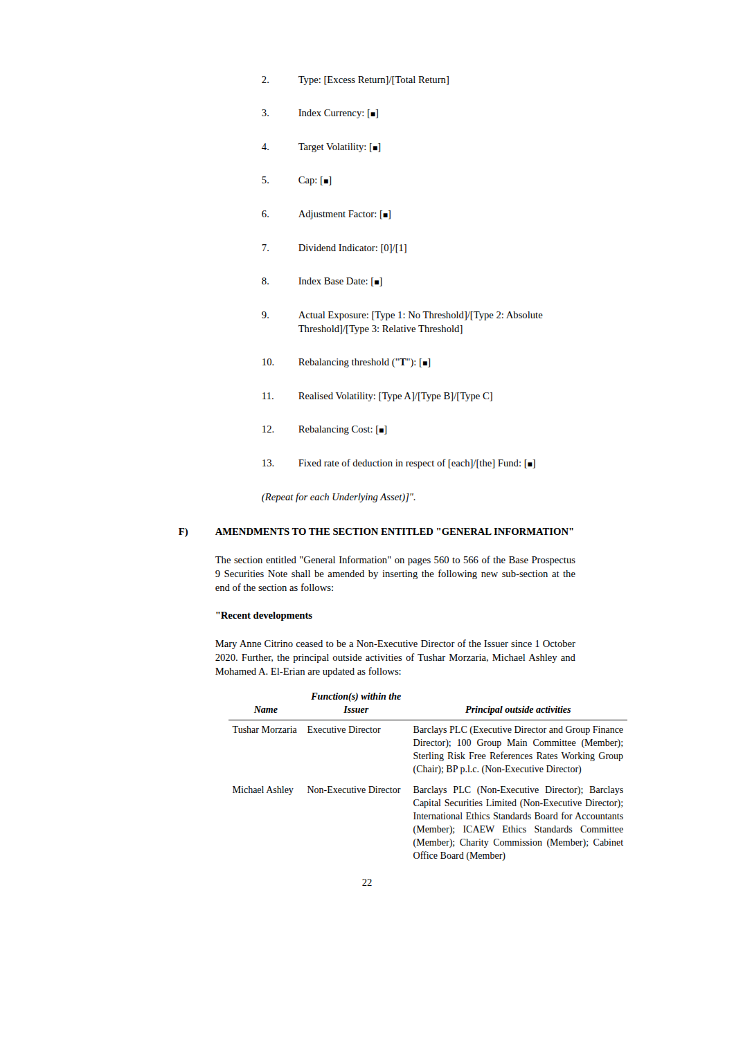2. Type: [Excess Return]/[Total Return]
3. Index Currency: [■]
4. Target Volatility: [■]
5. Cap: [■]
6. Adjustment Factor: [■]
7. Dividend Indicator: [0]/[1]
8. Index Base Date: [■]
9. Actual Exposure: [Type 1: No Threshold]/[Type 2: Absolute Threshold]/[Type 3: Relative Threshold]
10. Rebalancing threshold ("T"): [■]
11. Realised Volatility: [Type A]/[Type B]/[Type C]
12. Rebalancing Cost: [■]
13. Fixed rate of deduction in respect of [each]/[the] Fund: [■]
(Repeat for each Underlying Asset)]".
F) AMENDMENTS TO THE SECTION ENTITLED "GENERAL INFORMATION"
The section entitled "General Information" on pages 560 to 566 of the Base Prospectus 9 Securities Note shall be amended by inserting the following new sub-section at the end of the section as follows:
"Recent developments
Mary Anne Citrino ceased to be a Non-Executive Director of the Issuer since 1 October 2020. Further, the principal outside activities of Tushar Morzaria, Michael Ashley and Mohamed A. El-Erian are updated as follows:
| Name | Function(s) within the Issuer | Principal outside activities |
| --- | --- | --- |
| Tushar Morzaria | Executive Director | Barclays PLC (Executive Director and Group Finance Director); 100 Group Main Committee (Member); Sterling Risk Free References Rates Working Group (Chair); BP p.l.c. (Non-Executive Director) |
| Michael Ashley | Non-Executive Director | Barclays PLC (Non-Executive Director); Barclays Capital Securities Limited (Non-Executive Director); International Ethics Standards Board for Accountants (Member); ICAEW Ethics Standards Committee (Member); Charity Commission (Member); Cabinet Office Board (Member) |
22